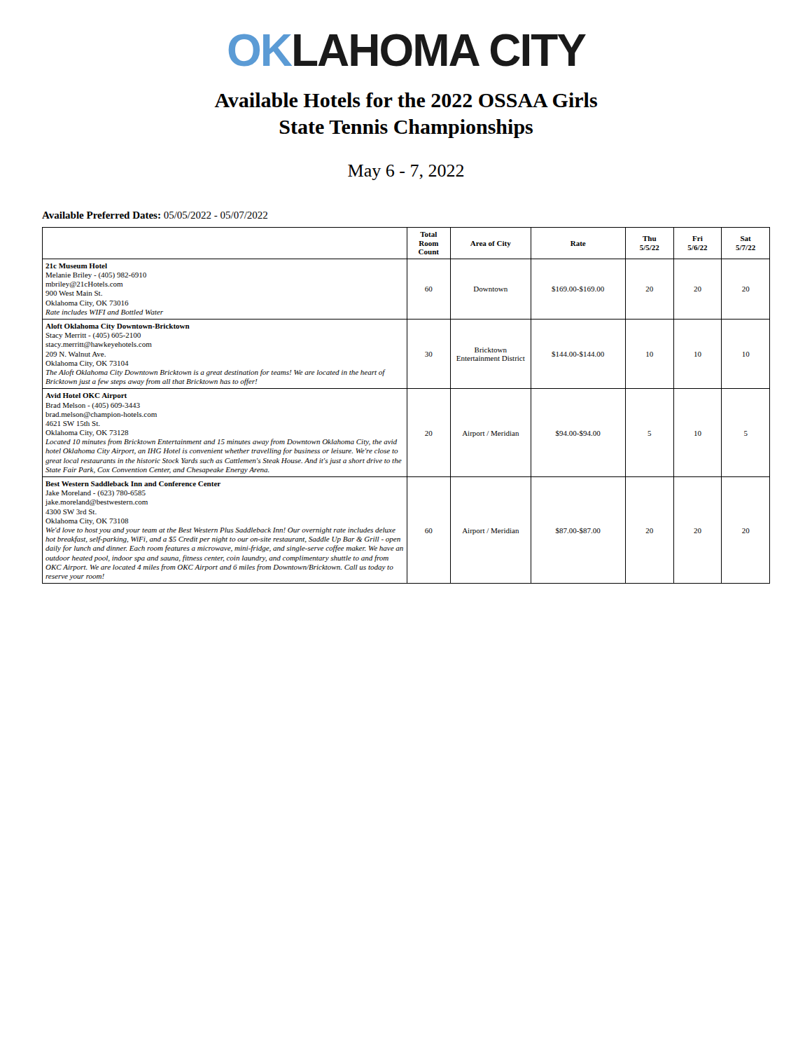OKLAHOMA CITY
Available Hotels for the 2022 OSSAA Girls
State Tennis Championships
May 6 - 7, 2022
Available Preferred Dates: 05/05/2022 - 05/07/2022
| | Total Room Count | Area of City | Rate | Thu 5/5/22 | Fri 5/6/22 | Sat 5/7/22 |
| --- | --- | --- | --- | --- | --- | --- |
| 21c Museum Hotel Melanie Briley - (405) 982-6910 mbriley@21cHotels.com 900 West Main St. Oklahoma City, OK 73016 Rate includes WIFI and Bottled Water | 60 | Downtown | $169.00-$169.00 | 20 | 20 | 20 |
| Aloft Oklahoma City Downtown-Bricktown Stacy Merritt - (405) 605-2100 stacy.merritt@hawkeyehotels.com 209 N. Walnut Ave. Oklahoma City, OK 73104 The Aloft Oklahoma City Downtown Bricktown is a great destination for teams! We are located in the heart of Bricktown just a few steps away from all that Bricktown has to offer! | 30 | Bricktown Entertainment District | $144.00-$144.00 | 10 | 10 | 10 |
| Avid Hotel OKC Airport Brad Melson - (405) 609-3443 brad.melson@champion-hotels.com 4621 SW 15th St. Oklahoma City, OK 73128 Located 10 minutes from Bricktown Entertainment and 15 minutes away from Downtown Oklahoma City, the avid hotel Oklahoma City Airport, an IHG Hotel is convenient whether travelling for business or leisure. We're close to great local restaurants in the historic Stock Yards such as Cattlemen's Steak House. And it's just a short drive to the State Fair Park, Cox Convention Center, and Chesapeake Energy Arena. | 20 | Airport / Meridian | $94.00-$94.00 | 5 | 10 | 5 |
| Best Western Saddleback Inn and Conference Center Jake Moreland - (623) 780-6585 jake.moreland@bestwestern.com 4300 SW 3rd St. Oklahoma City, OK 73108 We'd love to host you and your team at the Best Western Plus Saddleback Inn! Our overnight rate includes deluxe hot breakfast, self-parking, WiFi, and a $5 Credit per night to our on-site restaurant, Saddle Up Bar & Grill - open daily for lunch and dinner. Each room features a microwave, mini-fridge, and single-serve coffee maker. We have an outdoor heated pool, indoor spa and sauna, fitness center, coin laundry, and complimentary shuttle to and from OKC Airport. We are located 4 miles from OKC Airport and 6 miles from Downtown/Bricktown. Call us today to reserve your room! | 60 | Airport / Meridian | $87.00-$87.00 | 20 | 20 | 20 |